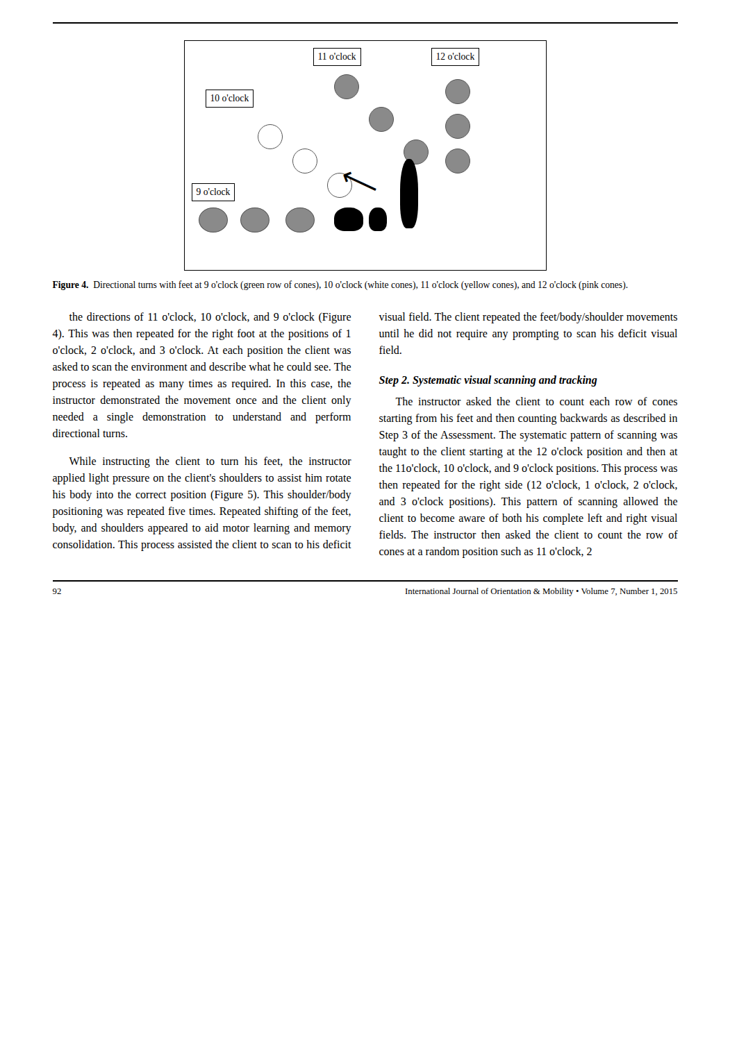11 o'clock
12 o'clock
10 o'clock
9 o'clock
⟵
Figure 4. Directional turns with feet at 9 o'clock (green row of cones), 10 o'clock (white cones), 11 o'clock (yellow cones), and 12 o'clock (pink cones).
the directions of 11 o'clock, 10 o'clock, and 9 o'clock (Figure 4). This was then repeated for the right foot at the positions of 1 o'clock, 2 o'clock, and 3 o'clock. At each position the client was asked to scan the environment and describe what he could see. The process is repeated as many times as required. In this case, the instructor demonstrated the movement once and the client only needed a single demonstration to understand and perform directional turns.
While instructing the client to turn his feet, the instructor applied light pressure on the client's shoulders to assist him rotate his body into the correct position (Figure 5). This shoulder/body positioning was repeated five times. Repeated shifting of the feet, body, and shoulders appeared to aid motor learning and memory consolidation. This process assisted the client to scan to his deficit visual field. The client repeated the feet/body/shoulder movements until he did not require any prompting to scan his deficit visual field.
Step 2. Systematic visual scanning and tracking
The instructor asked the client to count each row of cones starting from his feet and then counting backwards as described in Step 3 of the Assessment. The systematic pattern of scanning was taught to the client starting at the 12 o'clock position and then at the 11o'clock, 10 o'clock, and 9 o'clock positions. This process was then repeated for the right side (12 o'clock, 1 o'clock, 2 o'clock, and 3 o'clock positions). This pattern of scanning allowed the client to become aware of both his complete left and right visual fields. The instructor then asked the client to count the row of cones at a random position such as 11 o'clock, 2
92 International Journal of Orientation & Mobility • Volume 7, Number 1, 2015